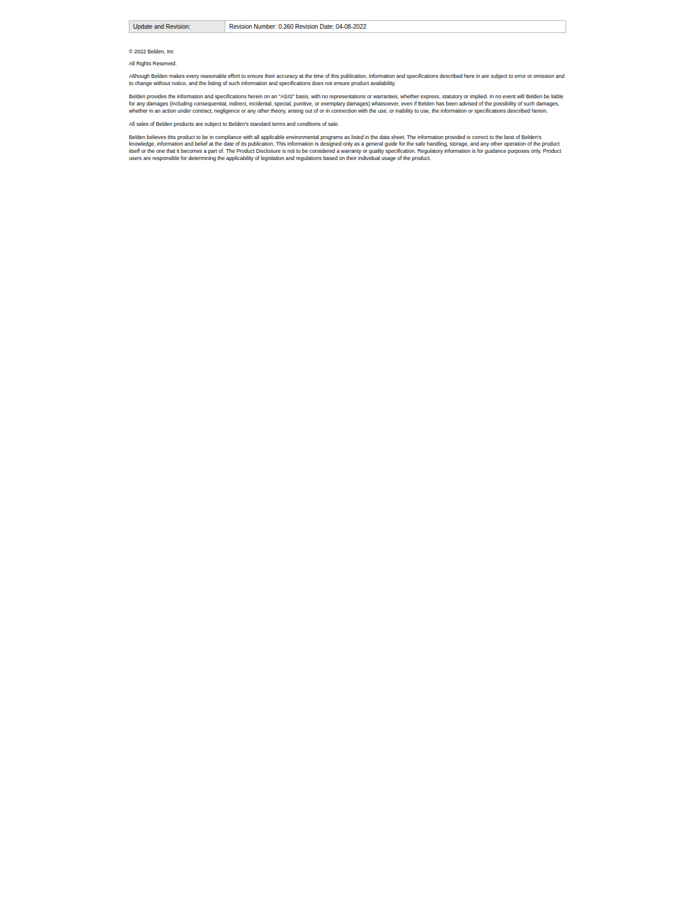| Update and Revision: | Revision Number: 0.360 Revision Date: 04-08-2022 |
© 2022 Belden, Inc
All Rights Reserved.
Although Belden makes every reasonable effort to ensure their accuracy at the time of this publication, information and specifications described here in are subject to error or omission and to change without notice, and the listing of such information and specifications does not ensure product availability.
Belden provides the information and specifications herein on an "ASIS" basis, with no representations or warranties, whether express, statutory or implied. In no event will Belden be liable for any damages (including consequential, indirect, incidental, special, punitive, or exemplary damages) whatsoever, even if Belden has been advised of the possibility of such damages, whether in an action under contract, negligence or any other theory, arising out of or in connection with the use, or inability to use, the information or specifications described herein.
All sales of Belden products are subject to Belden's standard terms and conditions of sale.
Belden believes this product to be in compliance with all applicable environmental programs as listed in the data sheet. The information provided is correct to the best of Belden's knowledge, information and belief at the date of its publication. This information is designed only as a general guide for the safe handling, storage, and any other operation of the product itself or the one that it becomes a part of. The Product Disclosure is not to be considered a warranty or quality specification. Regulatory information is for guidance purposes only. Product users are responsible for determining the applicability of legislation and regulations based on their individual usage of the product.